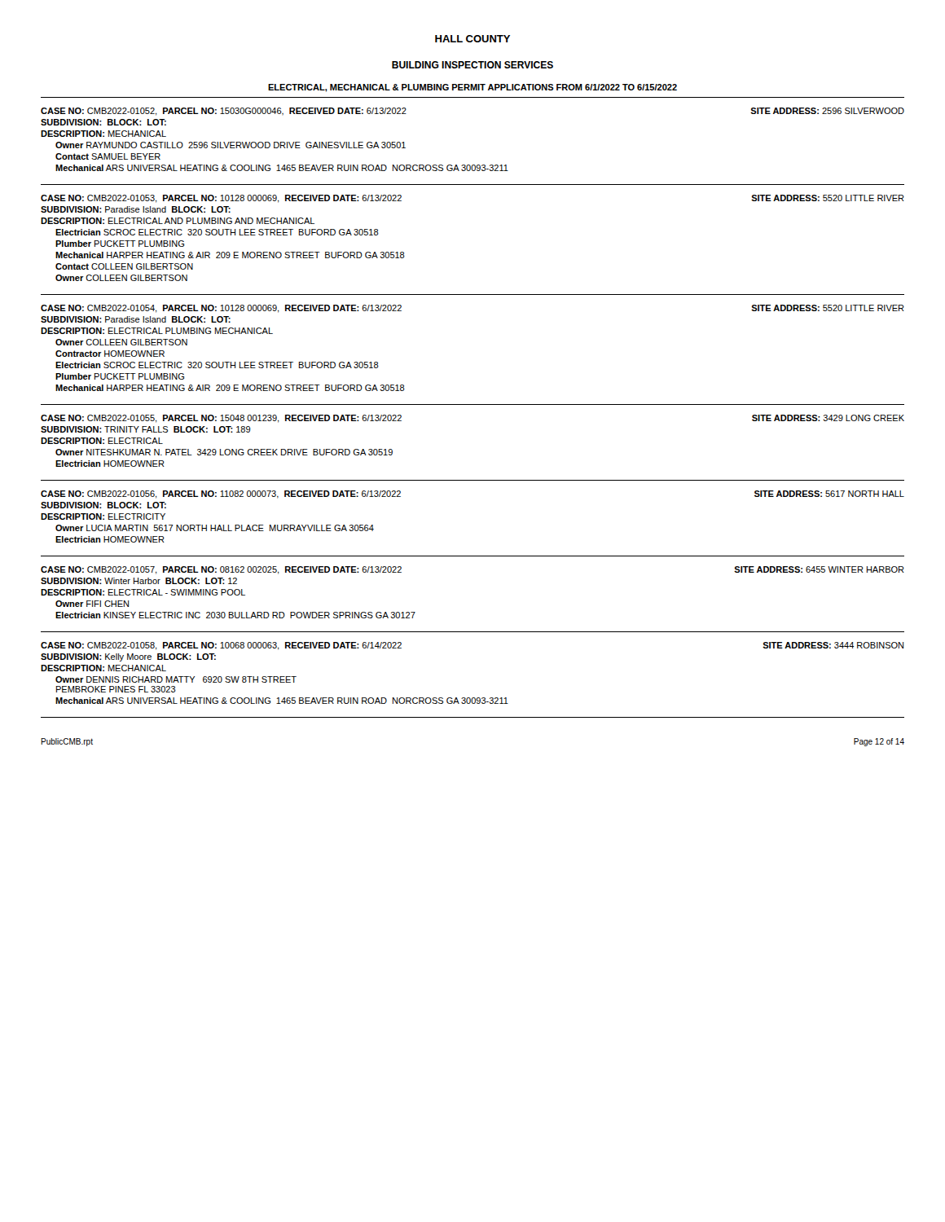HALL COUNTY
BUILDING INSPECTION SERVICES
ELECTRICAL, MECHANICAL & PLUMBING PERMIT APPLICATIONS FROM 6/1/2022 TO 6/15/2022
CASE NO: CMB2022-01052, PARCEL NO: 15030G000046, RECEIVED DATE: 6/13/2022
SITE ADDRESS: 2596 SILVERWOOD
SUBDIVISION: BLOCK: LOT:
DESCRIPTION: MECHANICAL
Owner RAYMUNDO CASTILLO 2596 SILVERWOOD DRIVE GAINESVILLE GA 30501
Contact SAMUEL BEYER
Mechanical ARS UNIVERSAL HEATING & COOLING 1465 BEAVER RUIN ROAD NORCROSS GA 30093-3211
CASE NO: CMB2022-01053, PARCEL NO: 10128 000069, RECEIVED DATE: 6/13/2022
SITE ADDRESS: 5520 LITTLE RIVER
SUBDIVISION: Paradise Island BLOCK: LOT:
DESCRIPTION: ELECTRICAL AND PLUMBING AND MECHANICAL
Electrician SCROC ELECTRIC 320 SOUTH LEE STREET BUFORD GA 30518
Plumber PUCKETT PLUMBING
Mechanical HARPER HEATING & AIR 209 E MORENO STREET BUFORD GA 30518
Contact COLLEEN GILBERTSON
Owner COLLEEN GILBERTSON
CASE NO: CMB2022-01054, PARCEL NO: 10128 000069, RECEIVED DATE: 6/13/2022
SITE ADDRESS: 5520 LITTLE RIVER
SUBDIVISION: Paradise Island BLOCK: LOT:
DESCRIPTION: ELECTRICAL PLUMBING MECHANICAL
Owner COLLEEN GILBERTSON
Contractor HOMEOWNER
Electrician SCROC ELECTRIC 320 SOUTH LEE STREET BUFORD GA 30518
Plumber PUCKETT PLUMBING
Mechanical HARPER HEATING & AIR 209 E MORENO STREET BUFORD GA 30518
CASE NO: CMB2022-01055, PARCEL NO: 15048 001239, RECEIVED DATE: 6/13/2022
SITE ADDRESS: 3429 LONG CREEK
SUBDIVISION: TRINITY FALLS BLOCK: LOT: 189
DESCRIPTION: ELECTRICAL
Owner NITESHKUMAR N. PATEL 3429 LONG CREEK DRIVE BUFORD GA 30519
Electrician HOMEOWNER
CASE NO: CMB2022-01056, PARCEL NO: 11082 000073, RECEIVED DATE: 6/13/2022
SITE ADDRESS: 5617 NORTH HALL
SUBDIVISION: BLOCK: LOT:
DESCRIPTION: ELECTRICITY
Owner LUCIA MARTIN 5617 NORTH HALL PLACE MURRAYVILLE GA 30564
Electrician HOMEOWNER
CASE NO: CMB2022-01057, PARCEL NO: 08162 002025, RECEIVED DATE: 6/13/2022
SITE ADDRESS: 6455 WINTER HARBOR
SUBDIVISION: Winter Harbor BLOCK: LOT: 12
DESCRIPTION: ELECTRICAL - SWIMMING POOL
Owner FIFI CHEN
Electrician KINSEY ELECTRIC INC 2030 BULLARD RD POWDER SPRINGS GA 30127
CASE NO: CMB2022-01058, PARCEL NO: 10068 000063, RECEIVED DATE: 6/14/2022
SITE ADDRESS: 3444 ROBINSON
SUBDIVISION: Kelly Moore BLOCK: LOT:
DESCRIPTION: MECHANICAL
Owner DENNIS RICHARD MATTY 6920 SW 8TH STREET
PEMBROKE PINES FL 33023
Mechanical ARS UNIVERSAL HEATING & COOLING 1465 BEAVER RUIN ROAD NORCROSS GA 30093-3211
PublicCMB.rpt Page 12 of 14